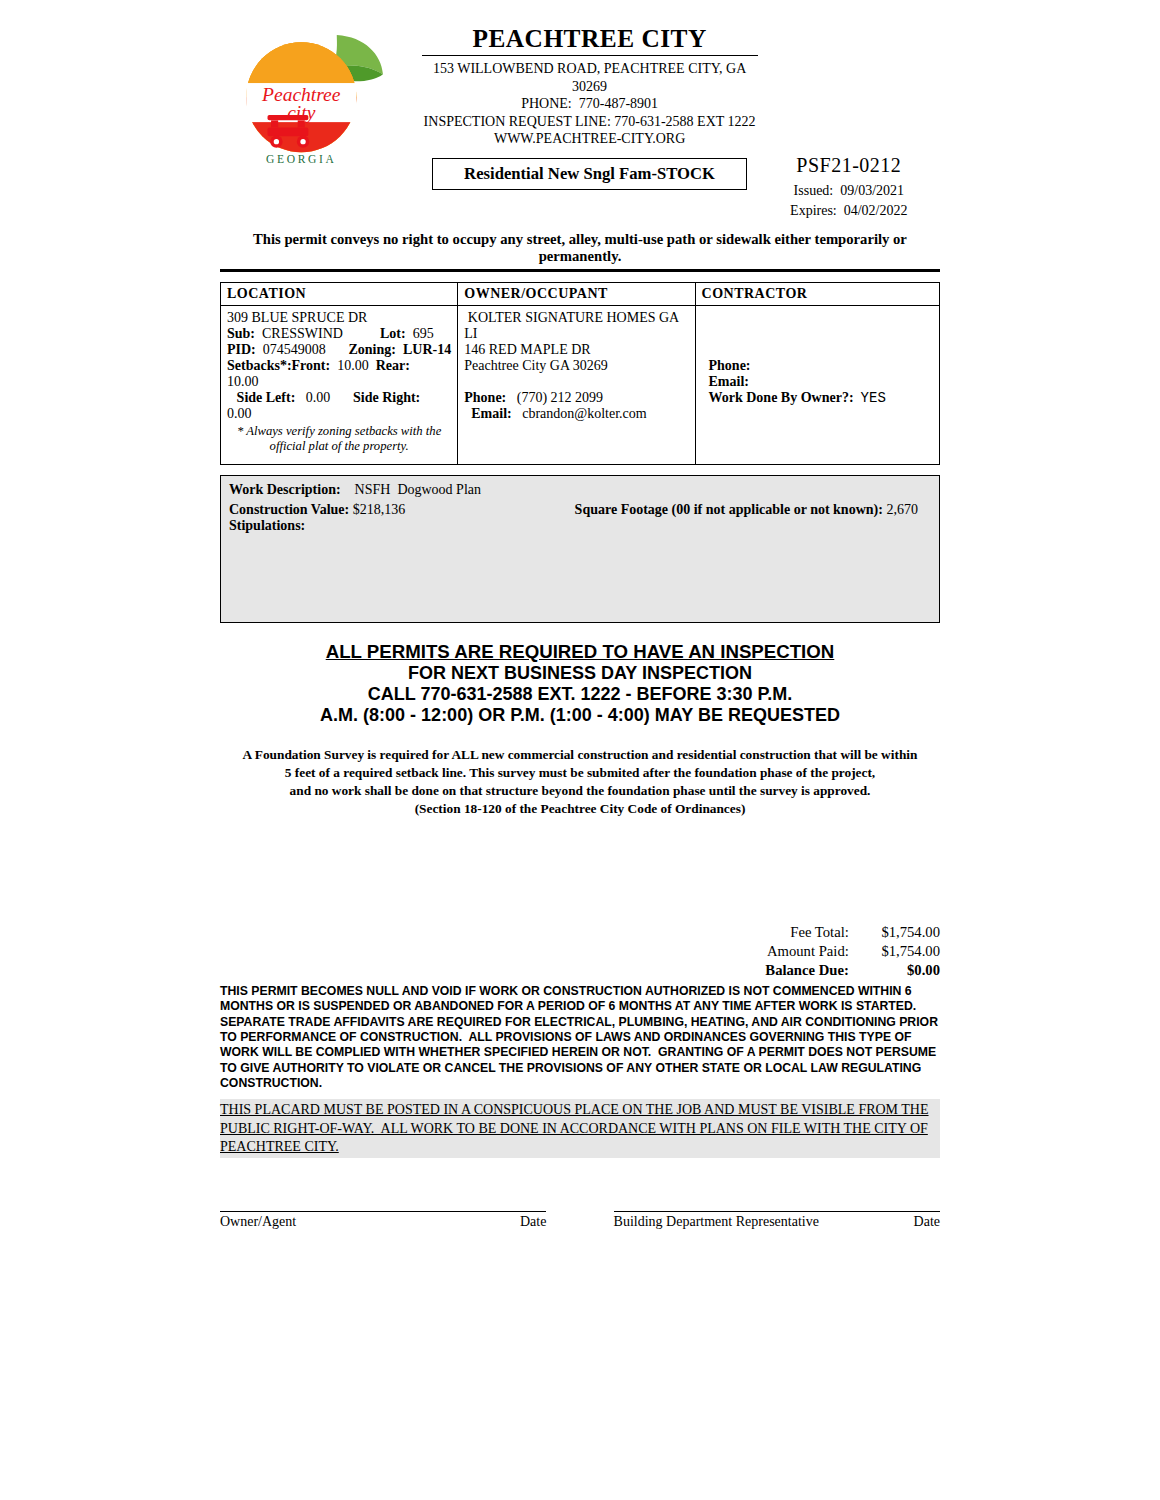Peachtree city GEORGIA
PEACHTREE CITY
153 WILLOWBEND ROAD, PEACHTREE CITY, GA 30269
PHONE: 770-487-8901
INSPECTION REQUEST LINE: 770-631-2588 EXT 1222
WWW.PEACHTREE-CITY.ORG
Residential New Sngl Fam-STOCK
PSF21-0212
Issued: 09/03/2021
Expires: 04/02/2022
This permit conveys no right to occupy any street, alley, multi-use path or sidewalk either temporarily or permanently.
| LOCATION | OWNER/OCCUPANT | CONTRACTOR |
| --- | --- | --- |
| 309 BLUE SPRUCE DR Sub: CRESSWIND Lot: 695 PID: 074549008 Zoning: LUR-14 Setbacks*: Front: 10.00 Rear: 10.00 Side Left: 0.00 Side Right: 0.00 * Always verify zoning setbacks with the official plat of the property. | KOLTER SIGNATURE HOMES GA LI 146 RED MAPLE DR Peachtree City GA 30269 Phone: (770) 212 2099 Email: cbrandon@kolter.com | Phone: Email: Work Done By Owner?: YES |
Work Description: NSFH Dogwood Plan
Construction Value: $218,136
Square Footage (00 if not applicable or not known): 2,670
Stipulations:
ALL PERMITS ARE REQUIRED TO HAVE AN INSPECTION
FOR NEXT BUSINESS DAY INSPECTION
CALL 770-631-2588 EXT. 1222 - BEFORE 3:30 P.M.
A.M. (8:00 - 12:00) OR P.M. (1:00 - 4:00) MAY BE REQUESTED
A Foundation Survey is required for ALL new commercial construction and residential construction that will be within
5 feet of a required setback line. This survey must be submited after the foundation phase of the project,
and no work shall be done on that structure beyond the foundation phase until the survey is approved.
(Section 18-120 of the Peachtree City Code of Ordinances)
| Fee Total: | $1,754.00 |
| Amount Paid: | $1,754.00 |
| Balance Due: | $0.00 |
THIS PERMIT BECOMES NULL AND VOID IF WORK OR CONSTRUCTION AUTHORIZED IS NOT COMMENCED WITHIN 6 MONTHS OR IS SUSPENDED OR ABANDONED FOR A PERIOD OF 6 MONTHS AT ANY TIME AFTER WORK IS STARTED. SEPARATE TRADE AFFIDAVITS ARE REQUIRED FOR ELECTRICAL, PLUMBING, HEATING, AND AIR CONDITIONING PRIOR TO PERFORMANCE OF CONSTRUCTION. ALL PROVISIONS OF LAWS AND ORDINANCES GOVERNING THIS TYPE OF WORK WILL BE COMPLIED WITH WHETHER SPECIFIED HEREIN OR NOT. GRANTING OF A PERMIT DOES NOT PERSUME TO GIVE AUTHORITY TO VIOLATE OR CANCEL THE PROVISIONS OF ANY OTHER STATE OR LOCAL LAW REGULATING CONSTRUCTION.
THIS PLACARD MUST BE POSTED IN A CONSPICUOUS PLACE ON THE JOB AND MUST BE VISIBLE FROM THE PUBLIC RIGHT-OF-WAY. ALL WORK TO BE DONE IN ACCORDANCE WITH PLANS ON FILE WITH THE CITY OF PEACHTREE CITY.
Owner/Agent Date
Building Department Representative Date